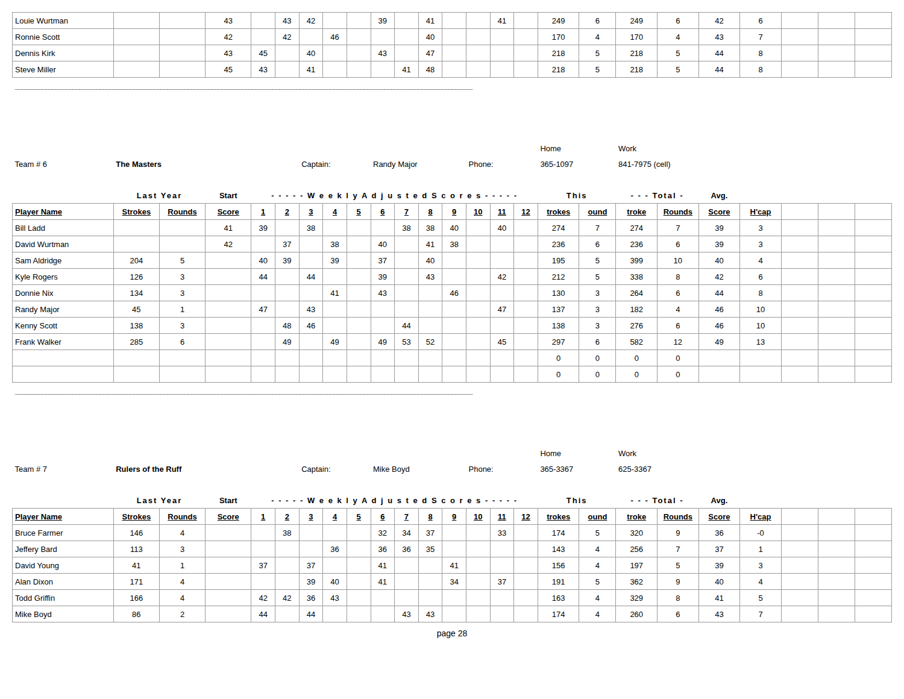| Louie Wurtman | | | 43 | | 43 | 42 | | | 39 | | 41 | | | 41 | | 249 | 6 | 249 | 6 | 42 | 6 | | | |
| Ronnie Scott | | | 42 | | 42 | | 46 | | | | 40 | | | | | 170 | 4 | 170 | 4 | 43 | 7 | | | |
| Dennis Kirk | | | 43 | 45 | | 40 | | | 43 | | 47 | | | | | 218 | 5 | 218 | 5 | 44 | 8 | | | |
| Steve Miller | | | 45 | 43 | | 41 | | | | 41 | 48 | | | | | 218 | 5 | 218 | 5 | 44 | 8 | | | |
| _______________________________________________________________________________________________________________________________________ |
| | Home | Work | |
| Team # 6 | The Masters | | Captain: | Randy Major | Phone: | 365-1097 | 841-7975 (cell) | |
| | Last Year | Start | - - - - - W e e k l y A d j u s t e d S c o r e s - - - - - | This | - - - Total - | Avg. | |
| Player Name | Strokes | Rounds | Score | 1 | 2 | 3 | 4 | 5 | 6 | 7 | 8 | 9 | 10 | 11 | 12 | trokes | ound | troke | Rounds | Score | H'cap | | | |
| Bill Ladd | | | 41 | 39 | | 38 | | | | 38 | 38 | 40 | | 40 | | 274 | 7 | 274 | 7 | 39 | 3 | | | |
| David Wurtman | | | 42 | | 37 | | 38 | | 40 | | 41 | 38 | | | | 236 | 6 | 236 | 6 | 39 | 3 | | | |
| Sam Aldridge | 204 | 5 | | 40 | 39 | | 39 | | 37 | | 40 | | | | | 195 | 5 | 399 | 10 | 40 | 4 | | | |
| Kyle Rogers | 126 | 3 | | 44 | | 44 | | | 39 | | 43 | | | 42 | | 212 | 5 | 338 | 8 | 42 | 6 | | | |
| Donnie Nix | 134 | 3 | | | | | 41 | | 43 | | | 46 | | | | 130 | 3 | 264 | 6 | 44 | 8 | | | |
| Randy Major | 45 | 1 | | 47 | | 43 | | | | | | | | 47 | | 137 | 3 | 182 | 4 | 46 | 10 | | | |
| Kenny Scott | 138 | 3 | | | 48 | 46 | | | | 44 | | | | | | 138 | 3 | 276 | 6 | 46 | 10 | | | |
| Frank Walker | 285 | 6 | | | 49 | | 49 | | 49 | 53 | 52 | | | 45 | | 297 | 6 | 582 | 12 | 49 | 13 | | | |
| | | | | | | | | | | | | | | | | 0 | 0 | 0 | 0 | | | | | |
| | | | | | | | | | | | | | | | | 0 | 0 | 0 | 0 | | | | | |
| _______________________________________________________________________________________________________________________________________ |
| | Home | Work | |
| Team # 7 | Rulers of the Ruff | | Captain: | Mike Boyd | Phone: | 365-3367 | 625-3367 | |
| | Last Year | Start | - - - - - W e e k l y A d j u s t e d S c o r e s - - - - - | This | - - - Total - | Avg. | |
| Player Name | Strokes | Rounds | Score | 1 | 2 | 3 | 4 | 5 | 6 | 7 | 8 | 9 | 10 | 11 | 12 | trokes | ound | troke | Rounds | Score | H'cap | | | |
| Bruce Farmer | 146 | 4 | | | 38 | | | | 32 | 34 | 37 | | | 33 | | 174 | 5 | 320 | 9 | 36 | -0 | | | |
| Jeffery Bard | 113 | 3 | | | | | 36 | | 36 | 36 | 35 | | | | | 143 | 4 | 256 | 7 | 37 | 1 | | | |
| David Young | 41 | 1 | | 37 | | 37 | | | 41 | | | 41 | | | | 156 | 4 | 197 | 5 | 39 | 3 | | | |
| Alan Dixon | 171 | 4 | | | | 39 | 40 | | 41 | | | 34 | | 37 | | 191 | 5 | 362 | 9 | 40 | 4 | | | |
| Todd Griffin | 166 | 4 | | 42 | 42 | 36 | 43 | | | | | | | | | 163 | 4 | 329 | 8 | 41 | 5 | | | |
| Mike Boyd | 86 | 2 | | 44 | | 44 | | | | 43 | 43 | | | | | 174 | 4 | 260 | 6 | 43 | 7 | | | |
page 28